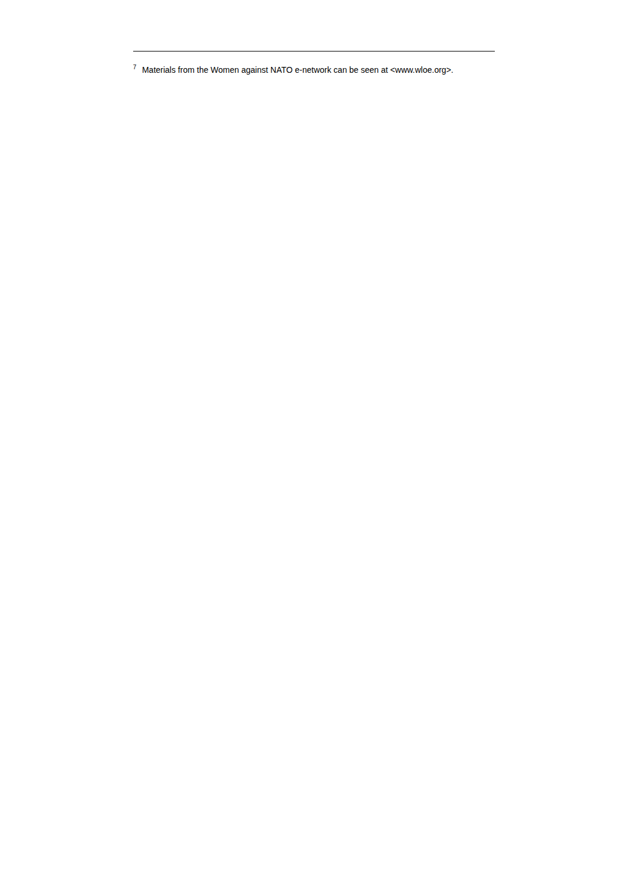7 Materials from the Women against NATO e-network can be seen at <www.wloe.org>.